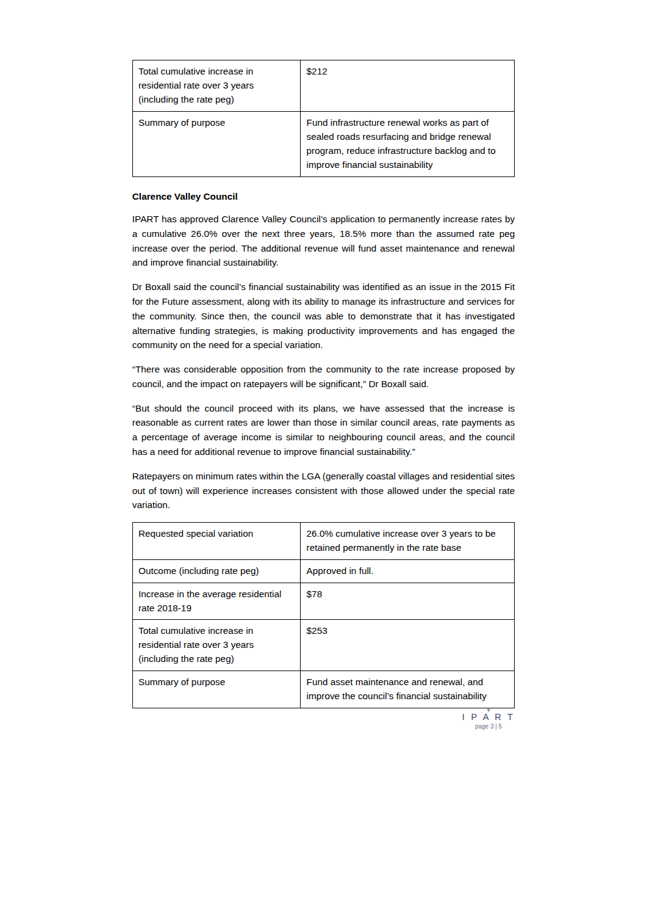| Total cumulative increase in residential rate over 3 years (including the rate peg) | $212 |
| Summary of purpose | Fund infrastructure renewal works as part of sealed roads resurfacing and bridge renewal program, reduce infrastructure backlog and to improve financial sustainability |
Clarence Valley Council
IPART has approved Clarence Valley Council’s application to permanently increase rates by a cumulative 26.0% over the next three years, 18.5% more than the assumed rate peg increase over the period. The additional revenue will fund asset maintenance and renewal and improve financial sustainability.
Dr Boxall said the council’s financial sustainability was identified as an issue in the 2015 Fit for the Future assessment, along with its ability to manage its infrastructure and services for the community. Since then, the council was able to demonstrate that it has investigated alternative funding strategies, is making productivity improvements and has engaged the community on the need for a special variation.
“There was considerable opposition from the community to the rate increase proposed by council, and the impact on ratepayers will be significant,” Dr Boxall said.
“But should the council proceed with its plans, we have assessed that the increase is reasonable as current rates are lower than those in similar council areas, rate payments as a percentage of average income is similar to neighbouring council areas, and the council has a need for additional revenue to improve financial sustainability.”
Ratepayers on minimum rates within the LGA (generally coastal villages and residential sites out of town) will experience increases consistent with those allowed under the special rate variation.
| Requested special variation | 26.0% cumulative increase over 3 years to be retained permanently in the rate base |
| Outcome (including rate peg) | Approved in full. |
| Increase in the average residential rate 2018-19 | $78 |
| Total cumulative increase in residential rate over 3 years (including the rate peg) | $253 |
| Summary of purpose | Fund asset maintenance and renewal, and improve the council’s financial sustainability |
▼
I P A R T
page 3 | 5